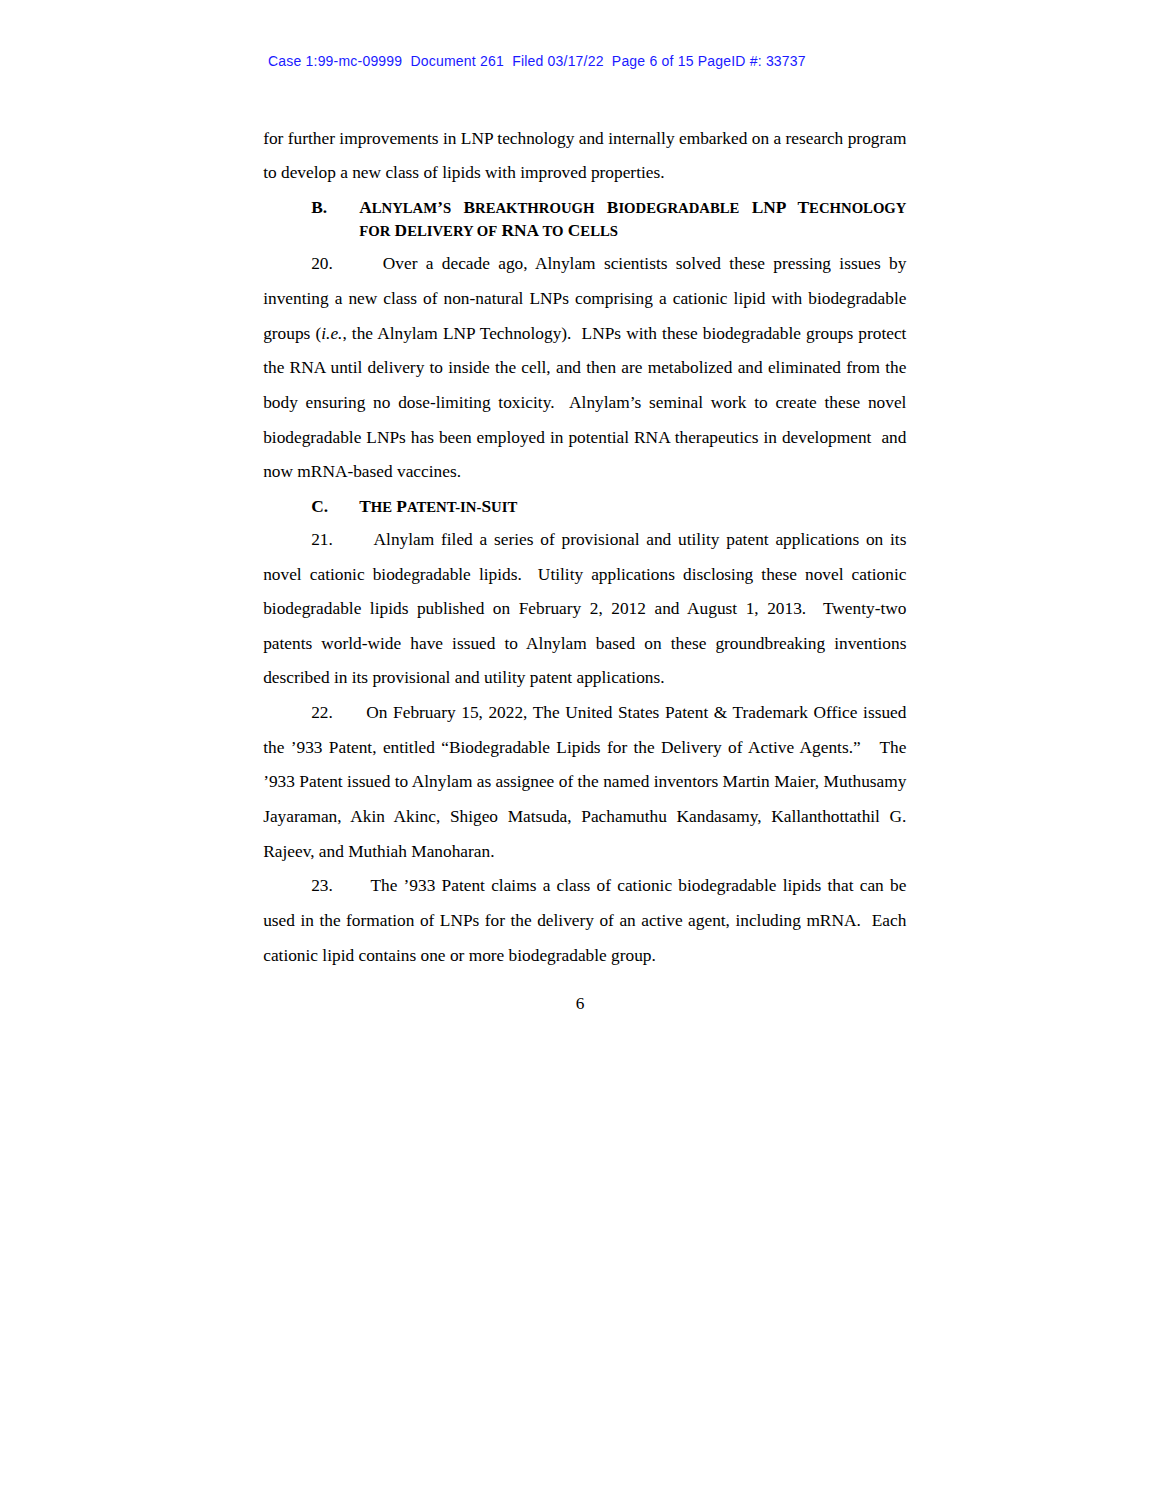Case 1:99-mc-09999 Document 261 Filed 03/17/22 Page 6 of 15 PageID #: 33737
for further improvements in LNP technology and internally embarked on a research program to develop a new class of lipids with improved properties.
B.
ALNYLAM’S BREAKTHROUGH BIODEGRADABLE LNP TECHNOLOGY FOR DELIVERY OF RNA TO CELLS
20. Over a decade ago, Alnylam scientists solved these pressing issues by inventing a new class of non-natural LNPs comprising a cationic lipid with biodegradable groups (i.e., the Alnylam LNP Technology). LNPs with these biodegradable groups protect the RNA until delivery to inside the cell, and then are metabolized and eliminated from the body ensuring no dose-limiting toxicity. Alnylam’s seminal work to create these novel biodegradable LNPs has been employed in potential RNA therapeutics in development and now mRNA-based vaccines.
C.
THE PATENT-IN-SUIT
21. Alnylam filed a series of provisional and utility patent applications on its novel cationic biodegradable lipids. Utility applications disclosing these novel cationic biodegradable lipids published on February 2, 2012 and August 1, 2013. Twenty-two patents world-wide have issued to Alnylam based on these groundbreaking inventions described in its provisional and utility patent applications.
22. On February 15, 2022, The United States Patent & Trademark Office issued the ’933 Patent, entitled “Biodegradable Lipids for the Delivery of Active Agents.” The ’933 Patent issued to Alnylam as assignee of the named inventors Martin Maier, Muthusamy Jayaraman, Akin Akinc, Shigeo Matsuda, Pachamuthu Kandasamy, Kallanthottathil G. Rajeev, and Muthiah Manoharan.
23. The ’933 Patent claims a class of cationic biodegradable lipids that can be used in the formation of LNPs for the delivery of an active agent, including mRNA. Each cationic lipid contains one or more biodegradable group.
6